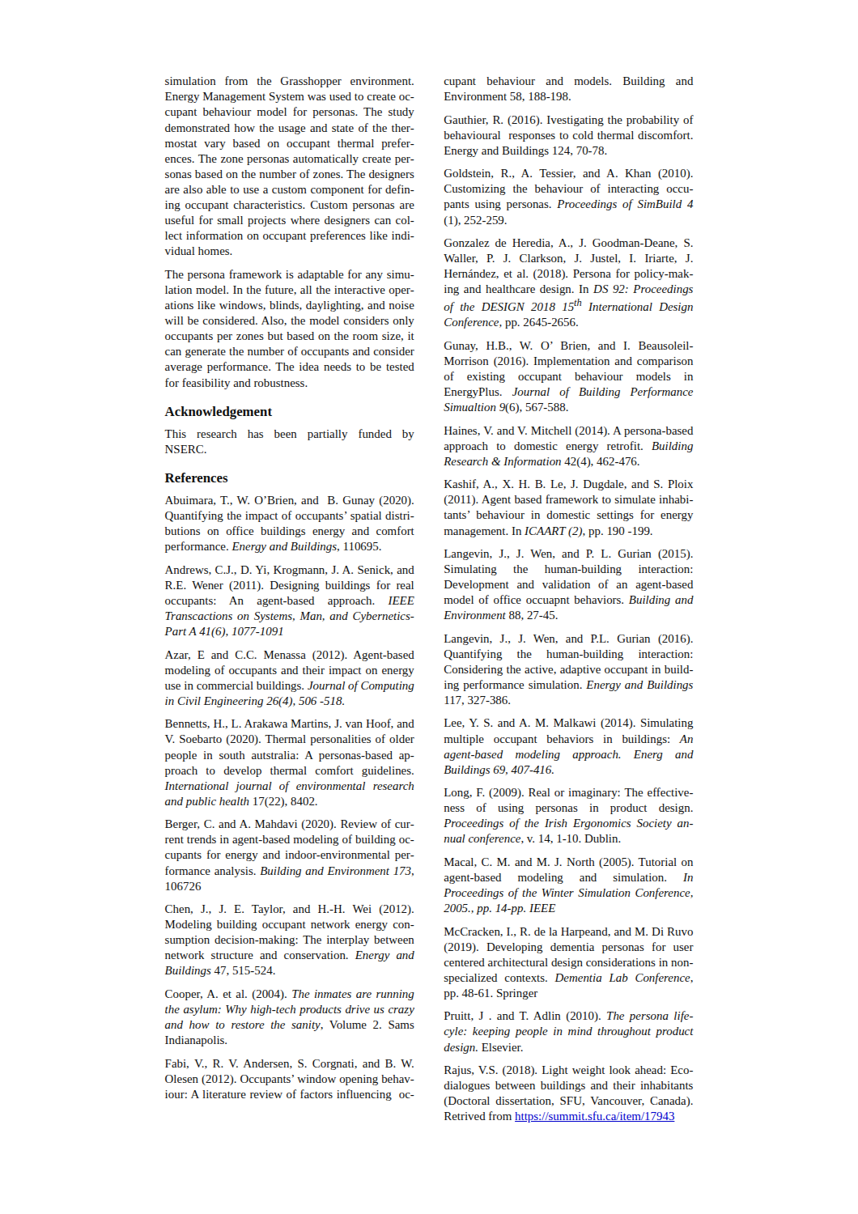simulation from the Grasshopper environment. Energy Management System was used to create occupant behaviour model for personas. The study demonstrated how the usage and state of the thermostat vary based on occupant thermal preferences. The zone personas automatically create personas based on the number of zones. The designers are also able to use a custom component for defining occupant characteristics. Custom personas are useful for small projects where designers can collect information on occupant preferences like individual homes.
The persona framework is adaptable for any simulation model. In the future, all the interactive operations like windows, blinds, daylighting, and noise will be considered. Also, the model considers only occupants per zones but based on the room size, it can generate the number of occupants and consider average performance. The idea needs to be tested for feasibility and robustness.
Acknowledgement
This research has been partially funded by NSERC.
References
Abuimara, T., W. O’Brien, and B. Gunay (2020). Quantifying the impact of occupants’ spatial distributions on office buildings energy and comfort performance. Energy and Buildings, 110695.
Andrews, C.J., D. Yi, Krogmann, J. A. Senick, and R.E. Wener (2011). Designing buildings for real occupants: An agent-based approach. IEEE Transcactions on Systems, Man, and Cybernetics-Part A 41(6), 1077-1091
Azar, E and C.C. Menassa (2012). Agent-based modeling of occupants and their impact on energy use in commercial buildings. Journal of Computing in Civil Engineering 26(4), 506 -518.
Bennetts, H., L. Arakawa Martins, J. van Hoof, and V. Soebarto (2020). Thermal personalities of older people in south autstralia: A personas-based approach to develop thermal comfort guidelines. International journal of environmental research and public health 17(22), 8402.
Berger, C. and A. Mahdavi (2020). Review of current trends in agent-based modeling of building occupants for energy and indoor-environmental performance analysis. Building and Environment 173, 106726
Chen, J., J. E. Taylor, and H.-H. Wei (2012). Modeling building occupant network energy consumption decision-making: The interplay between network structure and conservation. Energy and Buildings 47, 515-524.
Cooper, A. et al. (2004). The inmates are running the asylum: Why high-tech products drive us crazy and how to restore the sanity, Volume 2. Sams Indianapolis.
Fabi, V., R. V. Andersen, S. Corgnati, and B. W. Olesen (2012). Occupants’ window opening behaviour: A literature review of factors influencing occupant behaviour and models. Building and Environment 58, 188-198.
Gauthier, R. (2016). Ivestigating the probability of behavioural responses to cold thermal discomfort. Energy and Buildings 124, 70-78.
Goldstein, R., A. Tessier, and A. Khan (2010). Customizing the behaviour of interacting occupants using personas. Proceedings of SimBuild 4 (1), 252-259.
Gonzalez de Heredia, A., J. Goodman-Deane, S. Waller, P. J. Clarkson, J. Justel, I. Iriarte, J. Hernández, et al. (2018). Persona for policy-making and healthcare design. In DS 92: Proceedings of the DESIGN 2018 15th International Design Conference, pp. 2645-2656.
Gunay, H.B., W. O’ Brien, and I. Beausoleil-Morrison (2016). Implementation and comparison of existing occupant behaviour models in EnergyPlus. Journal of Building Performance Simualtion 9(6), 567-588.
Haines, V. and V. Mitchell (2014). A persona-based approach to domestic energy retrofit. Building Research & Information 42(4), 462-476.
Kashif, A., X. H. B. Le, J. Dugdale, and S. Ploix (2011). Agent based framework to simulate inhabitants’ behaviour in domestic settings for energy management. In ICAART (2), pp. 190 -199.
Langevin, J., J. Wen, and P. L. Gurian (2015). Simulating the human-building interaction: Development and validation of an agent-based model of office occuapnt behaviors. Building and Environment 88, 27-45.
Langevin, J., J. Wen, and P.L. Gurian (2016). Quantifying the human-building interaction: Considering the active, adaptive occupant in building performance simulation. Energy and Buildings 117, 327-386.
Lee, Y. S. and A. M. Malkawi (2014). Simulating multiple occupant behaviors in buildings: An agent-based modeling approach. Energ and Buildings 69, 407-416.
Long, F. (2009). Real or imaginary: The effectiveness of using personas in product design. Proceedings of the Irish Ergonomics Society annual conference, v. 14, 1-10. Dublin.
Macal, C. M. and M. J. North (2005). Tutorial on agent-based modeling and simulation. In Proceedings of the Winter Simulation Conference, 2005., pp. 14-pp. IEEE
McCracken, I., R. de la Harpeand, and M. Di Ruvo (2019). Developing dementia personas for user centered architectural design considerations in non-specialized contexts. Dementia Lab Conference, pp. 48-61. Springer
Pruitt, J . and T. Adlin (2010). The persona lifecyle: keeping people in mind throughout product design. Elsevier.
Rajus, V.S. (2018). Light weight look ahead: Eco-dialogues between buildings and their inhabitants (Doctoral dissertation, SFU, Vancouver, Canada). Retrived from https://summit.sfu.ca/item/17943